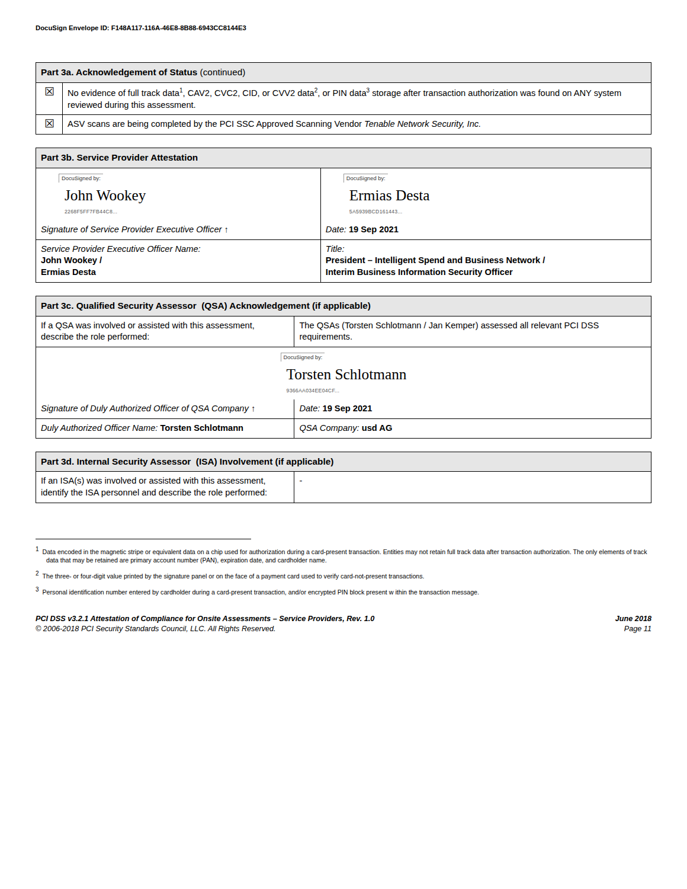DocuSign Envelope ID: F148A117-116A-46E8-8B88-6943CC8144E3
| Part 3a. Acknowledgement of Status (continued) |
| ☒ | No evidence of full track data 1 , CAV2, CVC2, CID, or CVV2 data 2 , or PIN data 3 storage after transaction authorization was found on ANY system reviewed during this assessment. |
| ☒ | ASV scans are being completed by the PCI SSC Approved Scanning Vendor Tenable Network Security, Inc. |
| Part 3b. Service Provider Attestation |
| DocuSigned by: John Wookey 2268F5FF7FB44C8... | DocuSigned by: Ermias Desta 5A5939BCD161443... |
| Signature of Service Provider Executive Officer ↑ | Date: 19 Sep 2021 |
| Service Provider Executive Officer Name: John Wookey / Ermias Desta | Title: President – Intelligent Spend and Business Network / Interim Business Information Security Officer |
| Part 3c. Qualified Security Assessor (QSA) Acknowledgement (if applicable) |
| If a QSA was involved or assisted with this assessment, describe the role performed: | The QSAs (Torsten Schlotmann / Jan Kemper) assessed all relevant PCI DSS requirements. |
| DocuSigned by: Torsten Schlotmann 9366AA034EE04CF... |
| Signature of Duly Authorized Officer of QSA Company ↑ | Date: 19 Sep 2021 |
| Duly Authorized Officer Name: Torsten Schlotmann | QSA Company: usd AG |
| Part 3d. Internal Security Assessor (ISA) Involvement (if applicable) |
| If an ISA(s) was involved or assisted with this assessment, identify the ISA personnel and describe the role performed: | - |
1 Data encoded in the magnetic stripe or equivalent data on a chip used for authorization during a card-present transaction. Entities may not retain full track data after transaction authorization. The only elements of track data that may be retained are primary account number (PAN), expiration date, and cardholder name.
2 The three- or four-digit value printed by the signature panel or on the face of a payment card used to verify card-not-present transactions.
3 Personal identification number entered by cardholder during a card-present transaction, and/or encrypted PIN block present w ithin the transaction message.
PCI DSS v3.2.1 Attestation of Compliance for Onsite Assessments – Service Providers, Rev. 1.0
© 2006-2018 PCI Security Standards Council, LLC. All Rights Reserved.
June 2018
Page 11